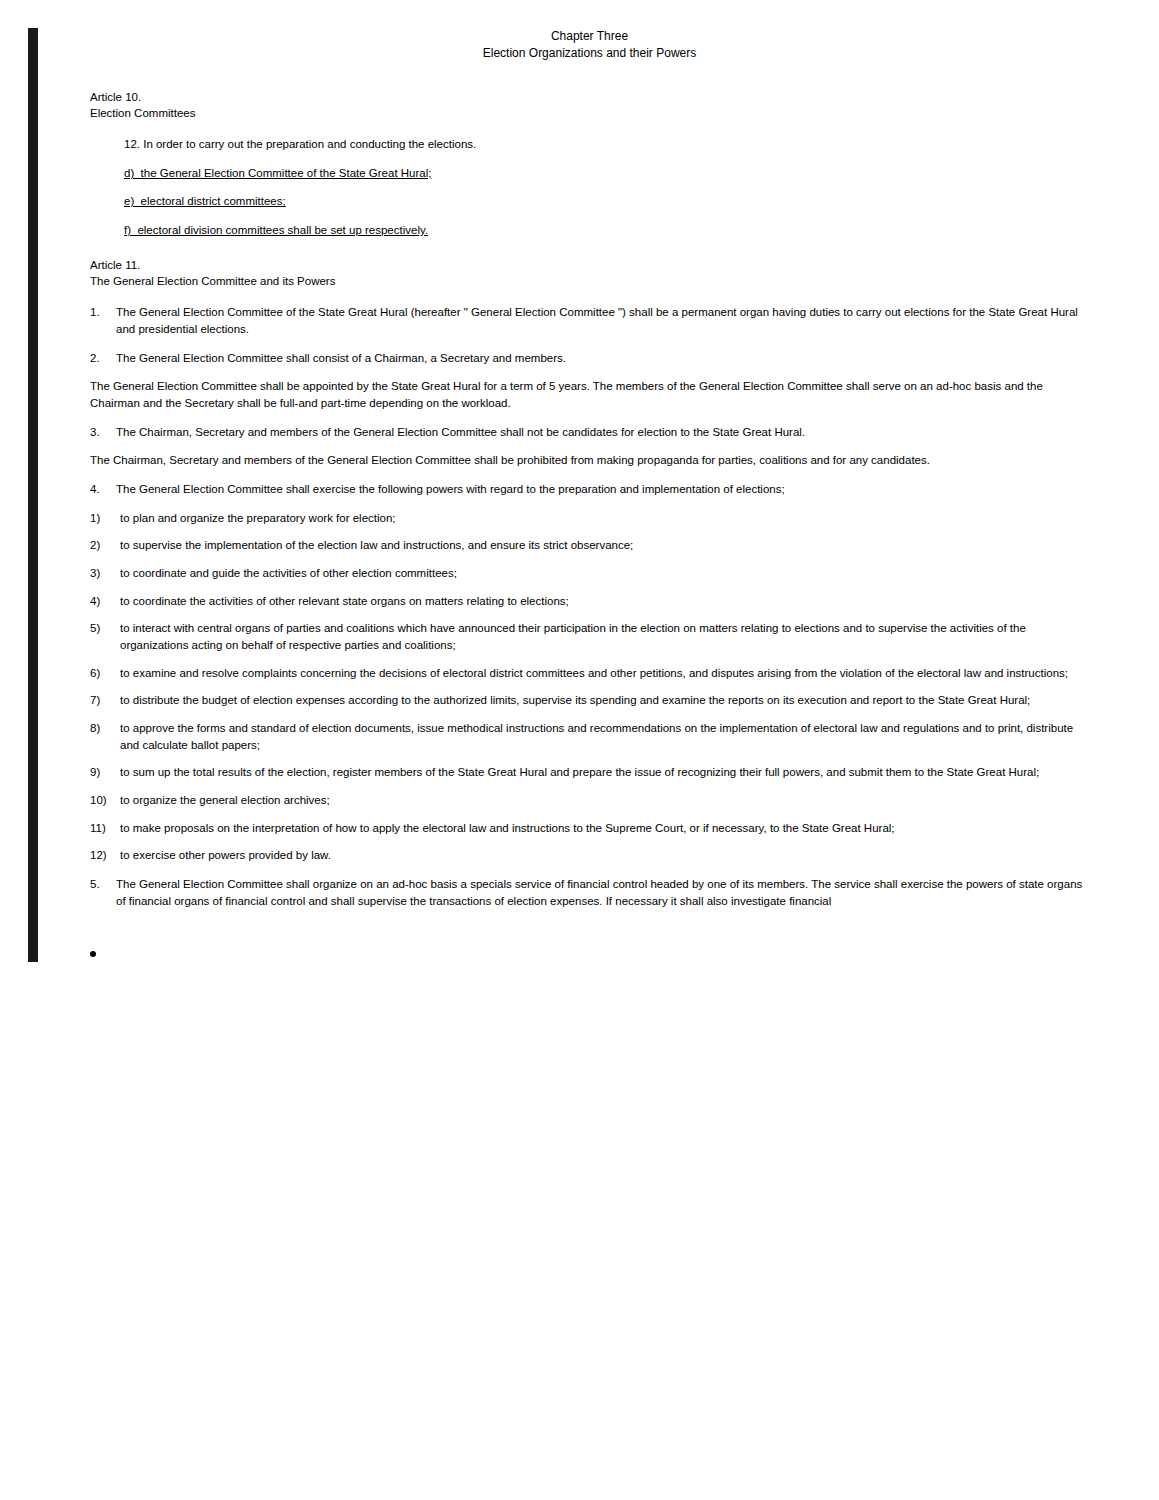Chapter Three Election Organizations and their Powers
Article 10.
Election Committees
12. In order to carry out the preparation and conducting the elections.
d) the General Election Committee of the State Great Hural;
e) electoral district committees;
f) electoral division committees shall be set up respectively.
Article 11.
The General Election Committee and its Powers
1. The General Election Committee of the State Great Hural (hereafter " General Election Committee ") shall be a permanent organ having duties to carry out elections for the State Great Hural and presidential elections.
2. The General Election Committee shall consist of a Chairman, a Secretary and members.
The General Election Committee shall be appointed by the State Great Hural for a term of 5 years. The members of the General Election Committee shall serve on an ad-hoc basis and the Chairman and the Secretary shall be full-and part-time depending on the workload.
3. The Chairman, Secretary and members of the General Election Committee shall not be candidates for election to the State Great Hural.
The Chairman, Secretary and members of the General Election Committee shall be prohibited from making propaganda for parties, coalitions and for any candidates.
4. The General Election Committee shall exercise the following powers with regard to the preparation and implementation of elections;
1) to plan and organize the preparatory work for election;
2) to supervise the implementation of the election law and instructions, and ensure its strict observance;
3) to coordinate and guide the activities of other election committees;
4) to coordinate the activities of other relevant state organs on matters relating to elections;
5) to interact with central organs of parties and coalitions which have announced their participation in the election on matters relating to elections and to supervise the activities of the organizations acting on behalf of respective parties and coalitions;
6) to examine and resolve complaints concerning the decisions of electoral district committees and other petitions, and disputes arising from the violation of the electoral law and instructions;
7) to distribute the budget of election expenses according to the authorized limits, supervise its spending and examine the reports on its execution and report to the State Great Hural;
8) to approve the forms and standard of election documents, issue methodical instructions and recommendations on the implementation of electoral law and regulations and to print, distribute and calculate ballot papers;
9) to sum up the total results of the election, register members of the State Great Hural and prepare the issue of recognizing their full powers, and submit them to the State Great Hural;
10) to organize the general election archives;
11) to make proposals on the interpretation of how to apply the electoral law and instructions to the Supreme Court, or if necessary, to the State Great Hural;
12) to exercise other powers provided by law.
5. The General Election Committee shall organize on an ad-hoc basis a specials service of financial control headed by one of its members. The service shall exercise the powers of state organs of financial organs of financial control and shall supervise the transactions of election expenses. If necessary it shall also investigate financial